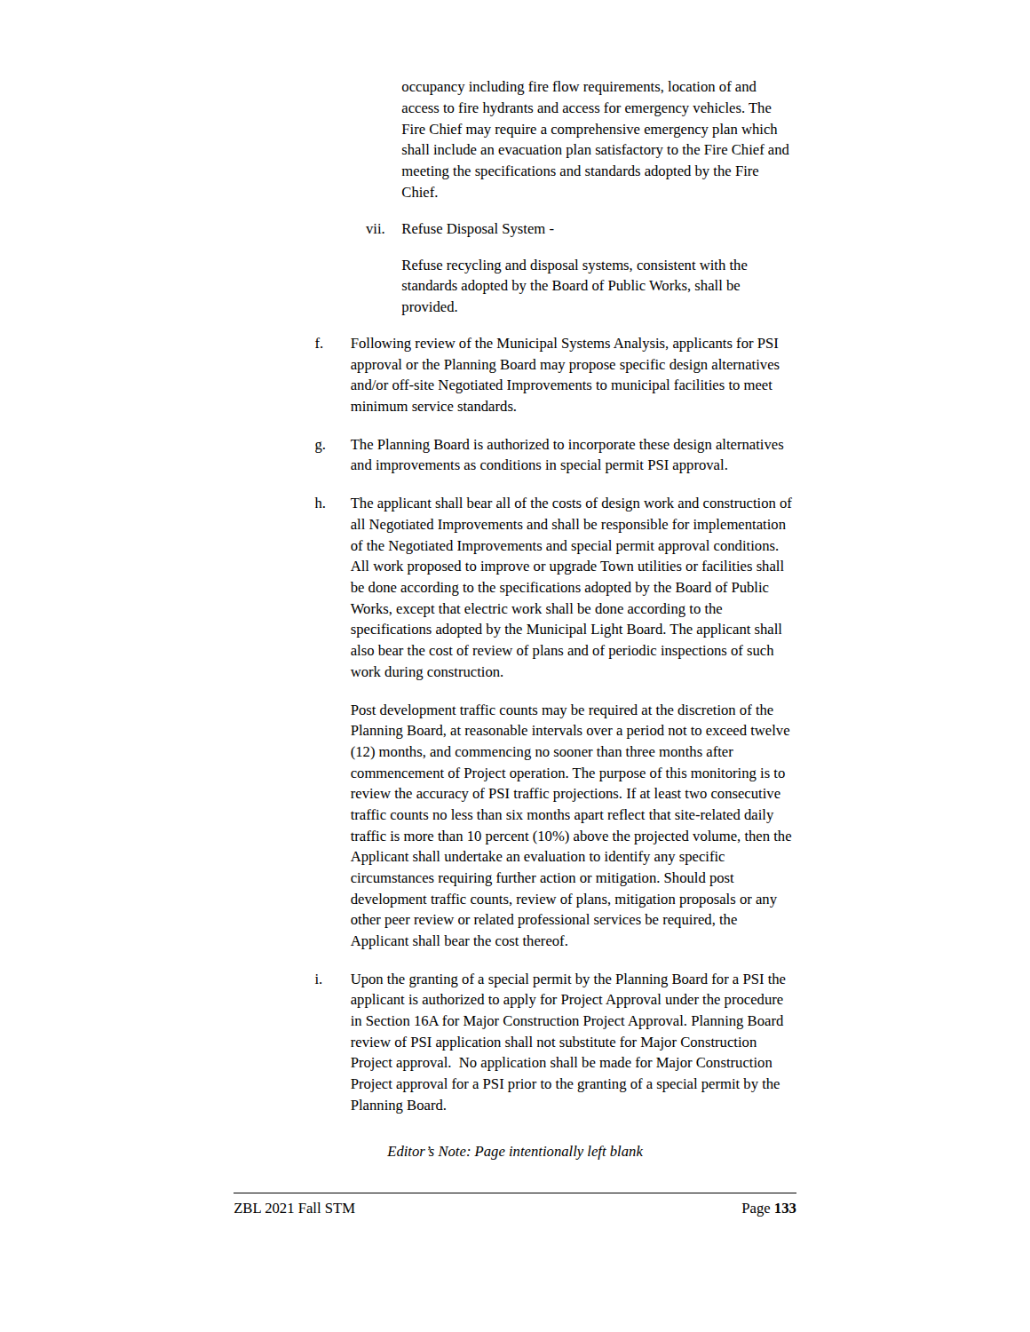occupancy including fire flow requirements, location of and access to fire hydrants and access for emergency vehicles. The Fire Chief may require a comprehensive emergency plan which shall include an evacuation plan satisfactory to the Fire Chief and meeting the specifications and standards adopted by the Fire Chief.
vii.
Refuse Disposal System -
Refuse recycling and disposal systems, consistent with the standards adopted by the Board of Public Works, shall be provided.
f.
Following review of the Municipal Systems Analysis, applicants for PSI approval or the Planning Board may propose specific design alternatives and/or off-site Negotiated Improvements to municipal facilities to meet minimum service standards.
g.
The Planning Board is authorized to incorporate these design alternatives and improvements as conditions in special permit PSI approval.
h.
The applicant shall bear all of the costs of design work and construction of all Negotiated Improvements and shall be responsible for implementation of the Negotiated Improvements and special permit approval conditions. All work proposed to improve or upgrade Town utilities or facilities shall be done according to the specifications adopted by the Board of Public Works, except that electric work shall be done according to the specifications adopted by the Municipal Light Board. The applicant shall also bear the cost of review of plans and of periodic inspections of such work during construction.
Post development traffic counts may be required at the discretion of the Planning Board, at reasonable intervals over a period not to exceed twelve (12) months, and commencing no sooner than three months after commencement of Project operation. The purpose of this monitoring is to review the accuracy of PSI traffic projections. If at least two consecutive traffic counts no less than six months apart reflect that site-related daily traffic is more than 10 percent (10%) above the projected volume, then the Applicant shall undertake an evaluation to identify any specific circumstances requiring further action or mitigation. Should post development traffic counts, review of plans, mitigation proposals or any other peer review or related professional services be required, the Applicant shall bear the cost thereof.
i.
Upon the granting of a special permit by the Planning Board for a PSI the applicant is authorized to apply for Project Approval under the procedure in Section 16A for Major Construction Project Approval. Planning Board review of PSI application shall not substitute for Major Construction Project approval. No application shall be made for Major Construction Project approval for a PSI prior to the granting of a special permit by the Planning Board.
Editor’s Note: Page intentionally left blank
ZBL 2021 Fall STM
Page 133